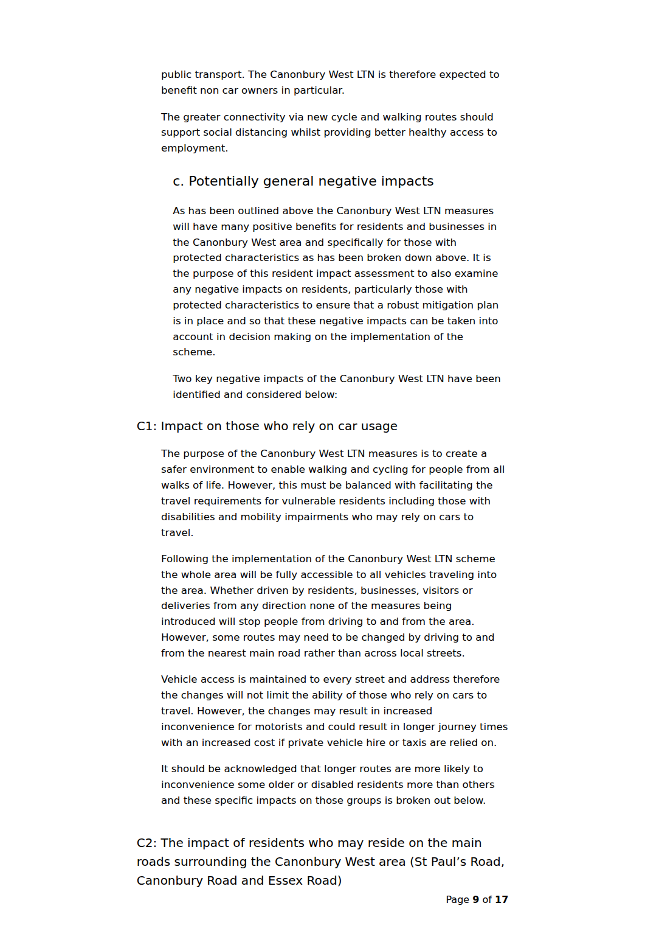public transport. The Canonbury West LTN is therefore expected to benefit non car owners in particular.
The greater connectivity via new cycle and walking routes should support social distancing whilst providing better healthy access to employment.
c. Potentially general negative impacts
As has been outlined above the Canonbury West LTN measures will have many positive benefits for residents and businesses in the Canonbury West area and specifically for those with protected characteristics as has been broken down above. It is the purpose of this resident impact assessment to also examine any negative impacts on residents, particularly those with protected characteristics to ensure that a robust mitigation plan is in place and so that these negative impacts can be taken into account in decision making on the implementation of the scheme.
Two key negative impacts of the Canonbury West LTN have been identified and considered below:
C1: Impact on those who rely on car usage
The purpose of the Canonbury West LTN measures is to create a safer environment to enable walking and cycling for people from all walks of life. However, this must be balanced with facilitating the travel requirements for vulnerable residents including those with disabilities and mobility impairments who may rely on cars to travel.
Following the implementation of the Canonbury West LTN scheme the whole area will be fully accessible to all vehicles traveling into the area. Whether driven by residents, businesses, visitors or deliveries from any direction none of the measures being introduced will stop people from driving to and from the area. However, some routes may need to be changed by driving to and from the nearest main road rather than across local streets.
Vehicle access is maintained to every street and address therefore the changes will not limit the ability of those who rely on cars to travel. However, the changes may result in increased inconvenience for motorists and could result in longer journey times with an increased cost if private vehicle hire or taxis are relied on.
It should be acknowledged that longer routes are more likely to inconvenience some older or disabled residents more than others and these specific impacts on those groups is broken out below.
C2: The impact of residents who may reside on the main roads surrounding the Canonbury West area (St Paul’s Road, Canonbury Road and Essex Road)
Page 9 of 17